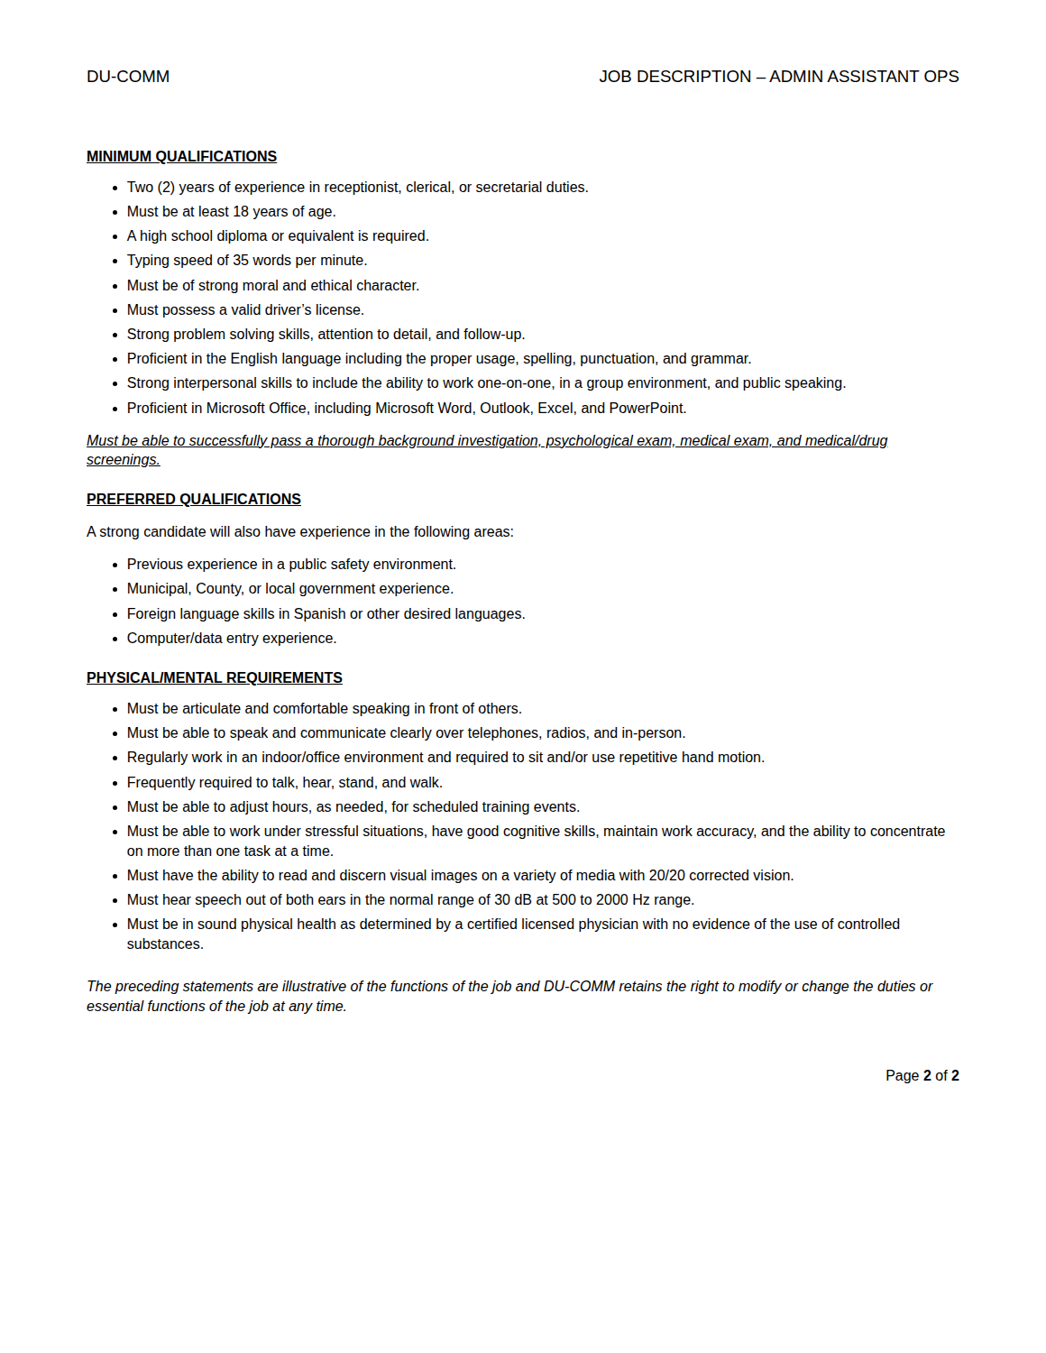DU-COMM JOB DESCRIPTION – ADMIN ASSISTANT OPS
MINIMUM QUALIFICATIONS
Two (2) years of experience in receptionist, clerical, or secretarial duties.
Must be at least 18 years of age.
A high school diploma or equivalent is required.
Typing speed of 35 words per minute.
Must be of strong moral and ethical character.
Must possess a valid driver’s license.
Strong problem solving skills, attention to detail, and follow-up.
Proficient in the English language including the proper usage, spelling, punctuation, and grammar.
Strong interpersonal skills to include the ability to work one-on-one, in a group environment, and public speaking.
Proficient in Microsoft Office, including Microsoft Word, Outlook, Excel, and PowerPoint.
Must be able to successfully pass a thorough background investigation, psychological exam, medical exam, and medical/drug screenings.
PREFERRED QUALIFICATIONS
A strong candidate will also have experience in the following areas:
Previous experience in a public safety environment.
Municipal, County, or local government experience.
Foreign language skills in Spanish or other desired languages.
Computer/data entry experience.
PHYSICAL/MENTAL REQUIREMENTS
Must be articulate and comfortable speaking in front of others.
Must be able to speak and communicate clearly over telephones, radios, and in-person.
Regularly work in an indoor/office environment and required to sit and/or use repetitive hand motion.
Frequently required to talk, hear, stand, and walk.
Must be able to adjust hours, as needed, for scheduled training events.
Must be able to work under stressful situations, have good cognitive skills, maintain work accuracy, and the ability to concentrate on more than one task at a time.
Must have the ability to read and discern visual images on a variety of media with 20/20 corrected vision.
Must hear speech out of both ears in the normal range of 30 dB at 500 to 2000 Hz range.
Must be in sound physical health as determined by a certified licensed physician with no evidence of the use of controlled substances.
The preceding statements are illustrative of the functions of the job and DU-COMM retains the right to modify or change the duties or essential functions of the job at any time.
Page 2 of 2